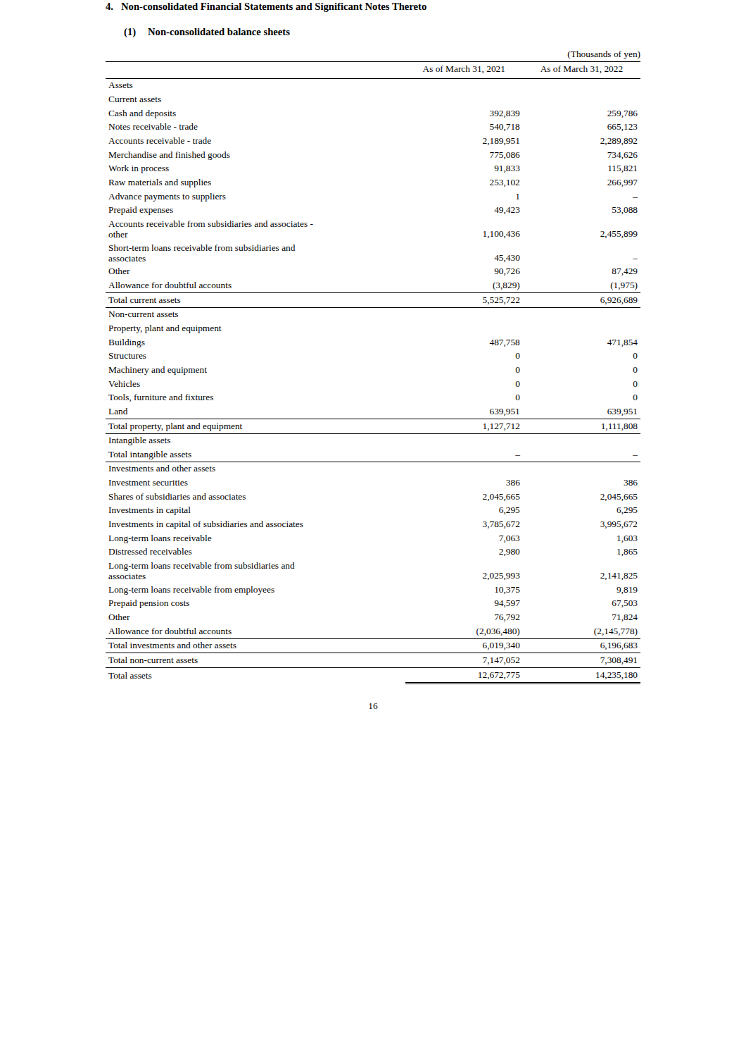4. Non-consolidated Financial Statements and Significant Notes Thereto
(1) Non-consolidated balance sheets
(Thousands of yen)
| | As of March 31, 2021 | As of March 31, 2022 |
| --- | --- | --- |
| Assets | | |
| Current assets | | |
| Cash and deposits | 392,839 | 259,786 |
| Notes receivable - trade | 540,718 | 665,123 |
| Accounts receivable - trade | 2,189,951 | 2,289,892 |
| Merchandise and finished goods | 775,086 | 734,626 |
| Work in process | 91,833 | 115,821 |
| Raw materials and supplies | 253,102 | 266,997 |
| Advance payments to suppliers | 1 | – |
| Prepaid expenses | 49,423 | 53,088 |
| Accounts receivable from subsidiaries and associates - other | 1,100,436 | 2,455,899 |
| Short-term loans receivable from subsidiaries and associates | 45,430 | – |
| Other | 90,726 | 87,429 |
| Allowance for doubtful accounts | (3,829) | (1,975) |
| Total current assets | 5,525,722 | 6,926,689 |
| Non-current assets | | |
| Property, plant and equipment | | |
| Buildings | 487,758 | 471,854 |
| Structures | 0 | 0 |
| Machinery and equipment | 0 | 0 |
| Vehicles | 0 | 0 |
| Tools, furniture and fixtures | 0 | 0 |
| Land | 639,951 | 639,951 |
| Total property, plant and equipment | 1,127,712 | 1,111,808 |
| Intangible assets | | |
| Total intangible assets | – | – |
| Investments and other assets | | |
| Investment securities | 386 | 386 |
| Shares of subsidiaries and associates | 2,045,665 | 2,045,665 |
| Investments in capital | 6,295 | 6,295 |
| Investments in capital of subsidiaries and associates | 3,785,672 | 3,995,672 |
| Long-term loans receivable | 7,063 | 1,603 |
| Distressed receivables | 2,980 | 1,865 |
| Long-term loans receivable from subsidiaries and associates | 2,025,993 | 2,141,825 |
| Long-term loans receivable from employees | 10,375 | 9,819 |
| Prepaid pension costs | 94,597 | 67,503 |
| Other | 76,792 | 71,824 |
| Allowance for doubtful accounts | (2,036,480) | (2,145,778) |
| Total investments and other assets | 6,019,340 | 6,196,683 |
| Total non-current assets | 7,147,052 | 7,308,491 |
| Total assets | 12,672,775 | 14,235,180 |
16